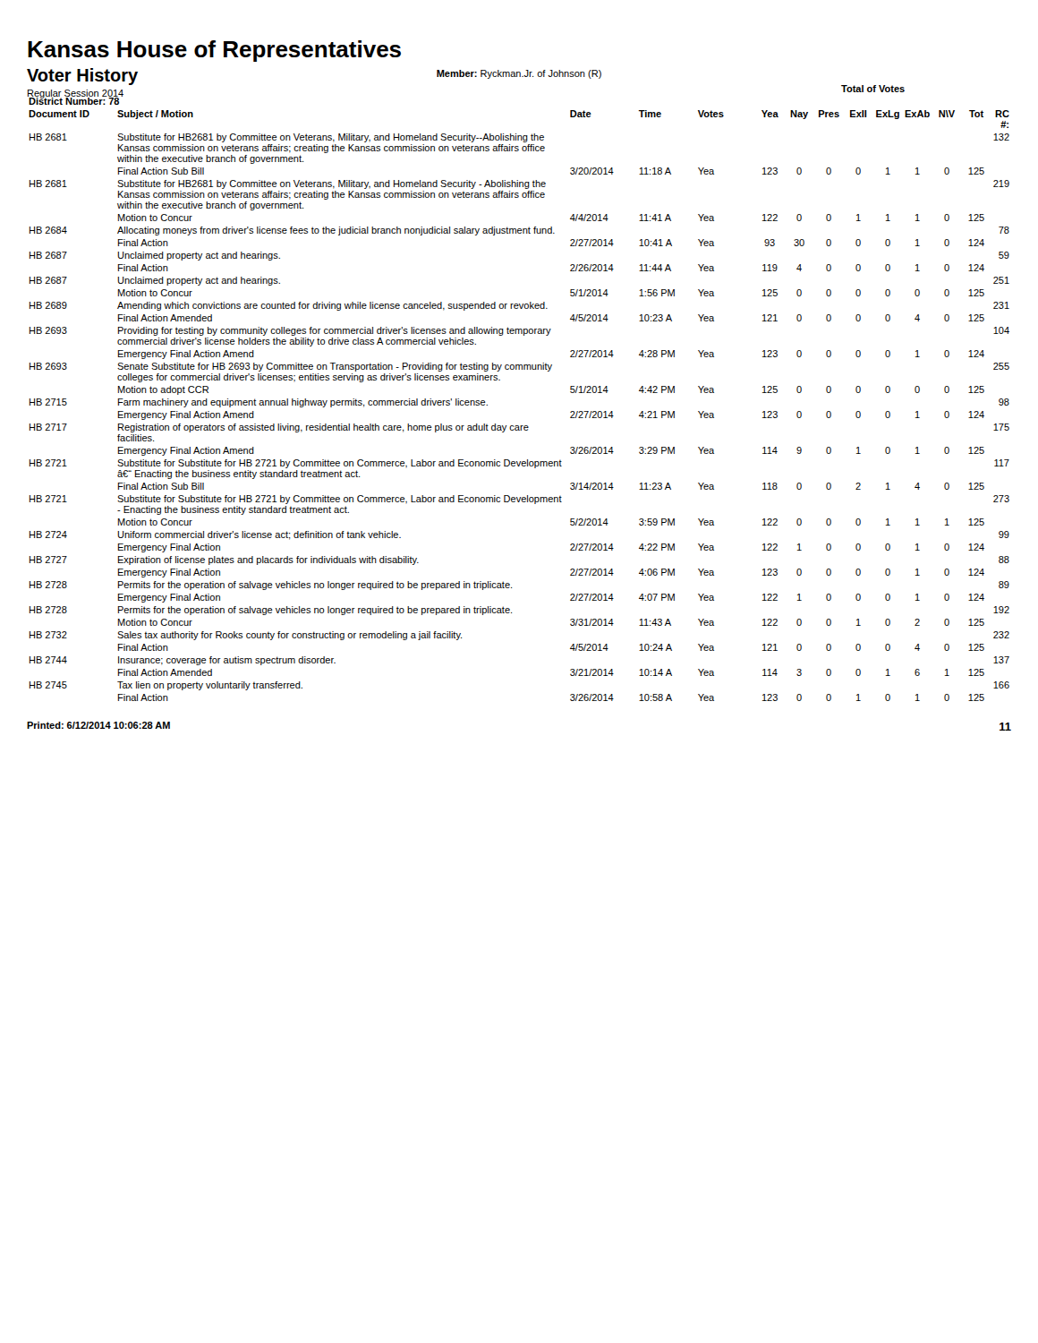Kansas House of Representatives
Voter History
Regular Session 2014
Member: Ryckman.Jr. of Johnson (R)
| | Total of Votes | |
| --- | --- | --- |
| District Number: 78 | |
| Document ID | Subject / Motion | Date | Time | Votes | Yea | Nay | Pres | ExII | ExLg | ExAb | N\V | Tot | RC #: |
| HB 2681 | Substitute for HB2681 by Committee on Veterans, Military, and Homeland Security--Abolishing the Kansas commission on veterans affairs; creating the Kansas commission on veterans affairs office within the executive branch of government. | | | | | | | | | | | | 132 |
| | Final Action Sub Bill | 3/20/2014 | 11:18 A | Yea | 123 | 0 | 0 | 0 | 1 | 1 | 0 | 125 | |
| HB 2681 | Substitute for HB2681 by Committee on Veterans, Military, and Homeland Security - Abolishing the Kansas commission on veterans affairs; creating the Kansas commission on veterans affairs office within the executive branch of government. | | | | | | | | | | | | 219 |
| | Motion to Concur | 4/4/2014 | 11:41 A | Yea | 122 | 0 | 0 | 1 | 1 | 1 | 0 | 125 | |
| HB 2684 | Allocating moneys from driver's license fees to the judicial branch nonjudicial salary adjustment fund. | | | | | | | | | | | | 78 |
| | Final Action | 2/27/2014 | 10:41 A | Yea | 93 | 30 | 0 | 0 | 0 | 1 | 0 | 124 | |
| HB 2687 | Unclaimed property act and hearings. | | | | | | | | | | | | 59 |
| | Final Action | 2/26/2014 | 11:44 A | Yea | 119 | 4 | 0 | 0 | 0 | 1 | 0 | 124 | |
| HB 2687 | Unclaimed property act and hearings. | | | | | | | | | | | | 251 |
| | Motion to Concur | 5/1/2014 | 1:56 PM | Yea | 125 | 0 | 0 | 0 | 0 | 0 | 0 | 125 | |
| HB 2689 | Amending which convictions are counted for driving while license canceled, suspended or revoked. | | | | | | | | | | | | 231 |
| | Final Action Amended | 4/5/2014 | 10:23 A | Yea | 121 | 0 | 0 | 0 | 0 | 4 | 0 | 125 | |
| HB 2693 | Providing for testing by community colleges for commercial driver's licenses and allowing temporary commercial driver's license holders the ability to drive class A commercial vehicles. | | | | | | | | | | | | 104 |
| | Emergency Final Action Amend | 2/27/2014 | 4:28 PM | Yea | 123 | 0 | 0 | 0 | 0 | 1 | 0 | 124 | |
| HB 2693 | Senate Substitute for HB 2693 by Committee on Transportation - Providing for testing by community colleges for commercial driver's licenses; entities serving as driver's licenses examiners. | | | | | | | | | | | | 255 |
| | Motion to adopt CCR | 5/1/2014 | 4:42 PM | Yea | 125 | 0 | 0 | 0 | 0 | 0 | 0 | 125 | |
| HB 2715 | Farm machinery and equipment annual highway permits, commercial drivers' license. | | | | | | | | | | | | 98 |
| | Emergency Final Action Amend | 2/27/2014 | 4:21 PM | Yea | 123 | 0 | 0 | 0 | 0 | 1 | 0 | 124 | |
| HB 2717 | Registration of operators of assisted living, residential health care, home plus or adult day care facilities. | | | | | | | | | | | | 175 |
| | Emergency Final Action Amend | 3/26/2014 | 3:29 PM | Yea | 114 | 9 | 0 | 1 | 0 | 1 | 0 | 125 | |
| HB 2721 | Substitute for Substitute for HB 2721 by Committee on Commerce, Labor and Economic Development â€“ Enacting the business entity standard treatment act. | | | | | | | | | | | | 117 |
| | Final Action Sub Bill | 3/14/2014 | 11:23 A | Yea | 118 | 0 | 0 | 2 | 1 | 4 | 0 | 125 | |
| HB 2721 | Substitute for Substitute for HB 2721 by Committee on Commerce, Labor and Economic Development - Enacting the business entity standard treatment act. | | | | | | | | | | | | 273 |
| | Motion to Concur | 5/2/2014 | 3:59 PM | Yea | 122 | 0 | 0 | 0 | 1 | 1 | 1 | 125 | |
| HB 2724 | Uniform commercial driver's license act; definition of tank vehicle. | | | | | | | | | | | | 99 |
| | Emergency Final Action | 2/27/2014 | 4:22 PM | Yea | 122 | 1 | 0 | 0 | 0 | 1 | 0 | 124 | |
| HB 2727 | Expiration of license plates and placards for individuals with disability. | | | | | | | | | | | | 88 |
| | Emergency Final Action | 2/27/2014 | 4:06 PM | Yea | 123 | 0 | 0 | 0 | 0 | 1 | 0 | 124 | |
| HB 2728 | Permits for the operation of salvage vehicles no longer required to be prepared in triplicate. | | | | | | | | | | | | 89 |
| | Emergency Final Action | 2/27/2014 | 4:07 PM | Yea | 122 | 1 | 0 | 0 | 0 | 1 | 0 | 124 | |
| HB 2728 | Permits for the operation of salvage vehicles no longer required to be prepared in triplicate. | | | | | | | | | | | | 192 |
| | Motion to Concur | 3/31/2014 | 11:43 A | Yea | 122 | 0 | 0 | 1 | 0 | 2 | 0 | 125 | |
| HB 2732 | Sales tax authority for Rooks county for constructing or remodeling a jail facility. | | | | | | | | | | | | 232 |
| | Final Action | 4/5/2014 | 10:24 A | Yea | 121 | 0 | 0 | 0 | 0 | 4 | 0 | 125 | |
| HB 2744 | Insurance; coverage for autism spectrum disorder. | | | | | | | | | | | | 137 |
| | Final Action Amended | 3/21/2014 | 10:14 A | Yea | 114 | 3 | 0 | 0 | 1 | 6 | 1 | 125 | |
| HB 2745 | Tax lien on property voluntarily transferred. | | | | | | | | | | | | 166 |
| | Final Action | 3/26/2014 | 10:58 A | Yea | 123 | 0 | 0 | 1 | 0 | 1 | 0 | 125 | |
Printed: 6/12/2014 10:06:28 AM 11